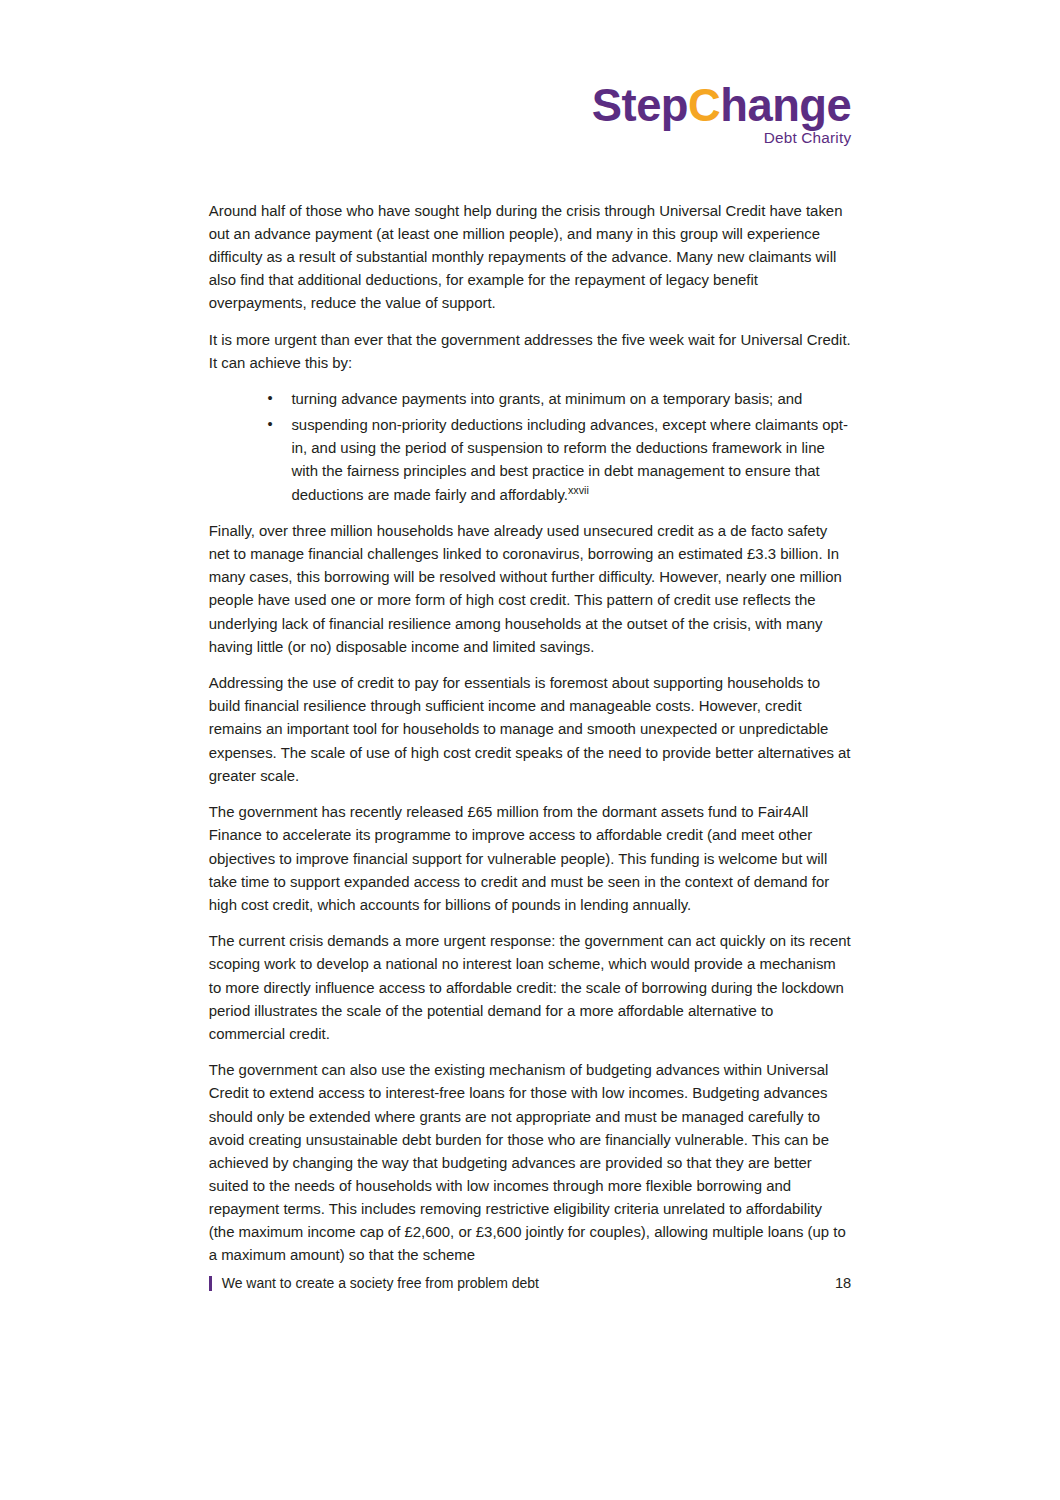Step Change
Debt Charity
Around half of those who have sought help during the crisis through Universal Credit have taken out an advance payment (at least one million people), and many in this group will experience difficulty as a result of substantial monthly repayments of the advance. Many new claimants will also find that additional deductions, for example for the repayment of legacy benefit overpayments, reduce the value of support.
It is more urgent than ever that the government addresses the five week wait for Universal Credit. It can achieve this by:
turning advance payments into grants, at minimum on a temporary basis; and
suspending non-priority deductions including advances, except where claimants opt-in, and using the period of suspension to reform the deductions framework in line with the fairness principles and best practice in debt management to ensure that deductions are made fairly and affordably.xxvii
Finally, over three million households have already used unsecured credit as a de facto safety net to manage financial challenges linked to coronavirus, borrowing an estimated £3.3 billion. In many cases, this borrowing will be resolved without further difficulty. However, nearly one million people have used one or more form of high cost credit. This pattern of credit use reflects the underlying lack of financial resilience among households at the outset of the crisis, with many having little (or no) disposable income and limited savings.
Addressing the use of credit to pay for essentials is foremost about supporting households to build financial resilience through sufficient income and manageable costs. However, credit remains an important tool for households to manage and smooth unexpected or unpredictable expenses. The scale of use of high cost credit speaks of the need to provide better alternatives at greater scale.
The government has recently released £65 million from the dormant assets fund to Fair4All Finance to accelerate its programme to improve access to affordable credit (and meet other objectives to improve financial support for vulnerable people). This funding is welcome but will take time to support expanded access to credit and must be seen in the context of demand for high cost credit, which accounts for billions of pounds in lending annually.
The current crisis demands a more urgent response: the government can act quickly on its recent scoping work to develop a national no interest loan scheme, which would provide a mechanism to more directly influence access to affordable credit: the scale of borrowing during the lockdown period illustrates the scale of the potential demand for a more affordable alternative to commercial credit.
The government can also use the existing mechanism of budgeting advances within Universal Credit to extend access to interest-free loans for those with low incomes. Budgeting advances should only be extended where grants are not appropriate and must be managed carefully to avoid creating unsustainable debt burden for those who are financially vulnerable. This can be achieved by changing the way that budgeting advances are provided so that they are better suited to the needs of households with low incomes through more flexible borrowing and repayment terms. This includes removing restrictive eligibility criteria unrelated to affordability (the maximum income cap of £2,600, or £3,600 jointly for couples), allowing multiple loans (up to a maximum amount) so that the scheme
We want to create a society free from problem debt
18